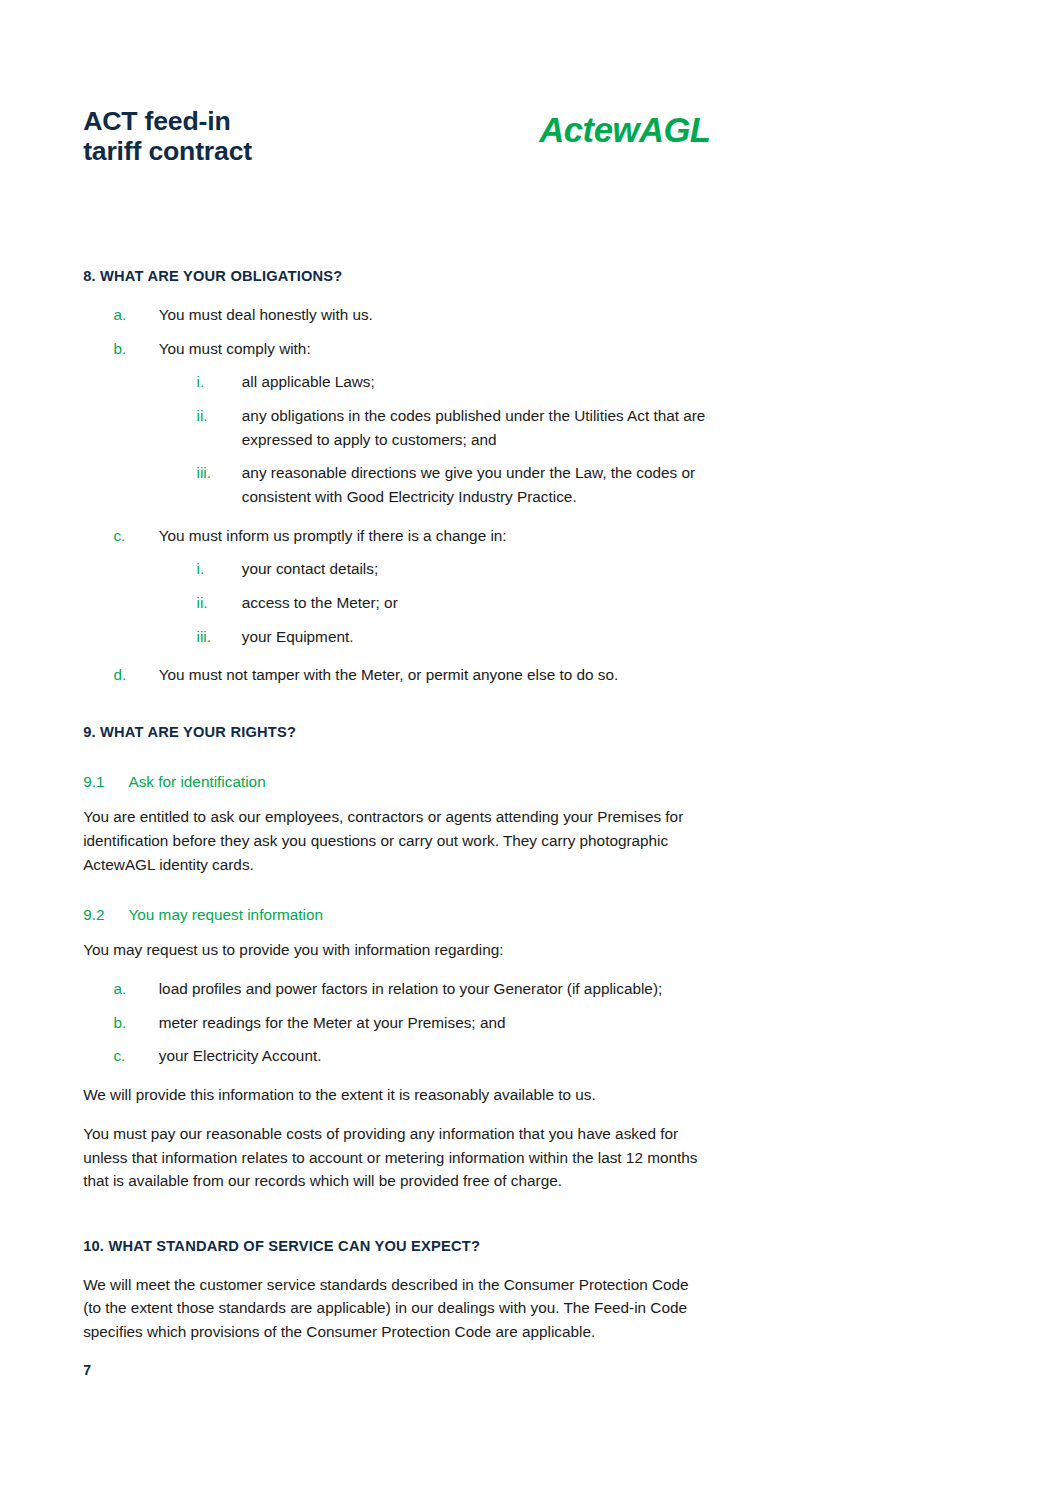ACT feed-in
tariff contract
ActewAGL
8. What are your obligations?
a. You must deal honestly with us.
b. You must comply with:
i. all applicable Laws;
ii. any obligations in the codes published under the Utilities Act that are expressed to apply to customers; and
iii. any reasonable directions we give you under the Law, the codes or consistent with Good Electricity Industry Practice.
c. You must inform us promptly if there is a change in:
i. your contact details;
ii. access to the Meter; or
iii. your Equipment.
d. You must not tamper with the Meter, or permit anyone else to do so.
9. What are your rights?
9.1 Ask for identification
You are entitled to ask our employees, contractors or agents attending your Premises for identification before they ask you questions or carry out work. They carry photographic ActewAGL identity cards.
9.2 You may request information
You may request us to provide you with information regarding:
a. load profiles and power factors in relation to your Generator (if applicable);
b. meter readings for the Meter at your Premises; and
c. your Electricity Account.
We will provide this information to the extent it is reasonably available to us.
You must pay our reasonable costs of providing any information that you have asked for unless that information relates to account or metering information within the last 12 months that is available from our records which will be provided free of charge.
10. What standard of service can you expect?
We will meet the customer service standards described in the Consumer Protection Code (to the extent those standards are applicable) in our dealings with you. The Feed-in Code specifies which provisions of the Consumer Protection Code are applicable.
7